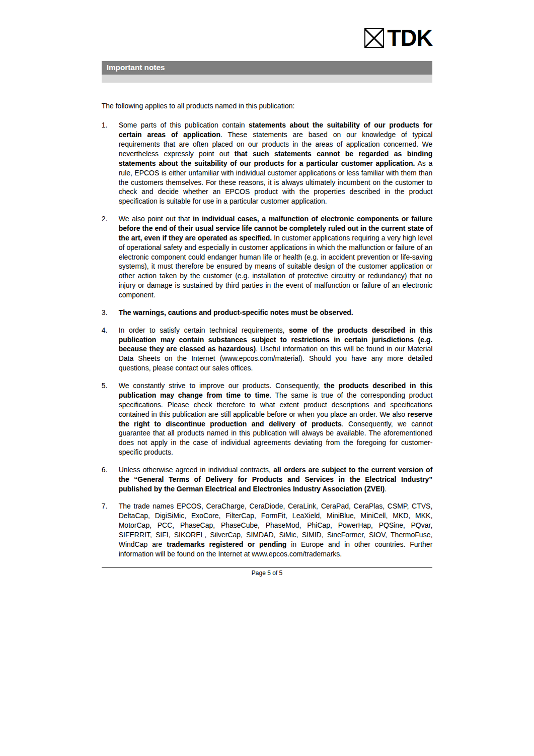TDK
Important notes
The following applies to all products named in this publication:
Some parts of this publication contain statements about the suitability of our products for certain areas of application. These statements are based on our knowledge of typical requirements that are often placed on our products in the areas of application concerned. We nevertheless expressly point out that such statements cannot be regarded as binding statements about the suitability of our products for a particular customer application. As a rule, EPCOS is either unfamiliar with individual customer applications or less familiar with them than the customers themselves. For these reasons, it is always ultimately incumbent on the customer to check and decide whether an EPCOS product with the properties described in the product specification is suitable for use in a particular customer application.
We also point out that in individual cases, a malfunction of electronic components or failure before the end of their usual service life cannot be completely ruled out in the current state of the art, even if they are operated as specified. In customer applications requiring a very high level of operational safety and especially in customer applications in which the malfunction or failure of an electronic component could endanger human life or health (e.g. in accident prevention or life-saving systems), it must therefore be ensured by means of suitable design of the customer application or other action taken by the customer (e.g. installation of protective circuitry or redundancy) that no injury or damage is sustained by third parties in the event of malfunction or failure of an electronic component.
The warnings, cautions and product-specific notes must be observed.
In order to satisfy certain technical requirements, some of the products described in this publication may contain substances subject to restrictions in certain jurisdictions (e.g. because they are classed as hazardous). Useful information on this will be found in our Material Data Sheets on the Internet (www.epcos.com/material). Should you have any more detailed questions, please contact our sales offices.
We constantly strive to improve our products. Consequently, the products described in this publication may change from time to time. The same is true of the corresponding product specifications. Please check therefore to what extent product descriptions and specifications contained in this publication are still applicable before or when you place an order. We also reserve the right to discontinue production and delivery of products. Consequently, we cannot guarantee that all products named in this publication will always be available. The aforementioned does not apply in the case of individual agreements deviating from the foregoing for customer-specific products.
Unless otherwise agreed in individual contracts, all orders are subject to the current version of the “General Terms of Delivery for Products and Services in the Electrical Industry” published by the German Electrical and Electronics Industry Association (ZVEI).
The trade names EPCOS, CeraCharge, CeraDiode, CeraLink, CeraPad, CeraPlas, CSMP, CTVS, DeltaCap, DigiSiMic, ExoCore, FilterCap, FormFit, LeaXield, MiniBlue, MiniCell, MKD, MKK, MotorCap, PCC, PhaseCap, PhaseCube, PhaseMod, PhiCap, PowerHap, PQSine, PQvar, SIFERRIT, SIFI, SIKOREL, SilverCap, SIMDAD, SiMic, SIMID, SineFormer, SIOV, ThermoFuse, WindCap are trademarks registered or pending in Europe and in other countries. Further information will be found on the Internet at www.epcos.com/trademarks.
Page 5 of 5